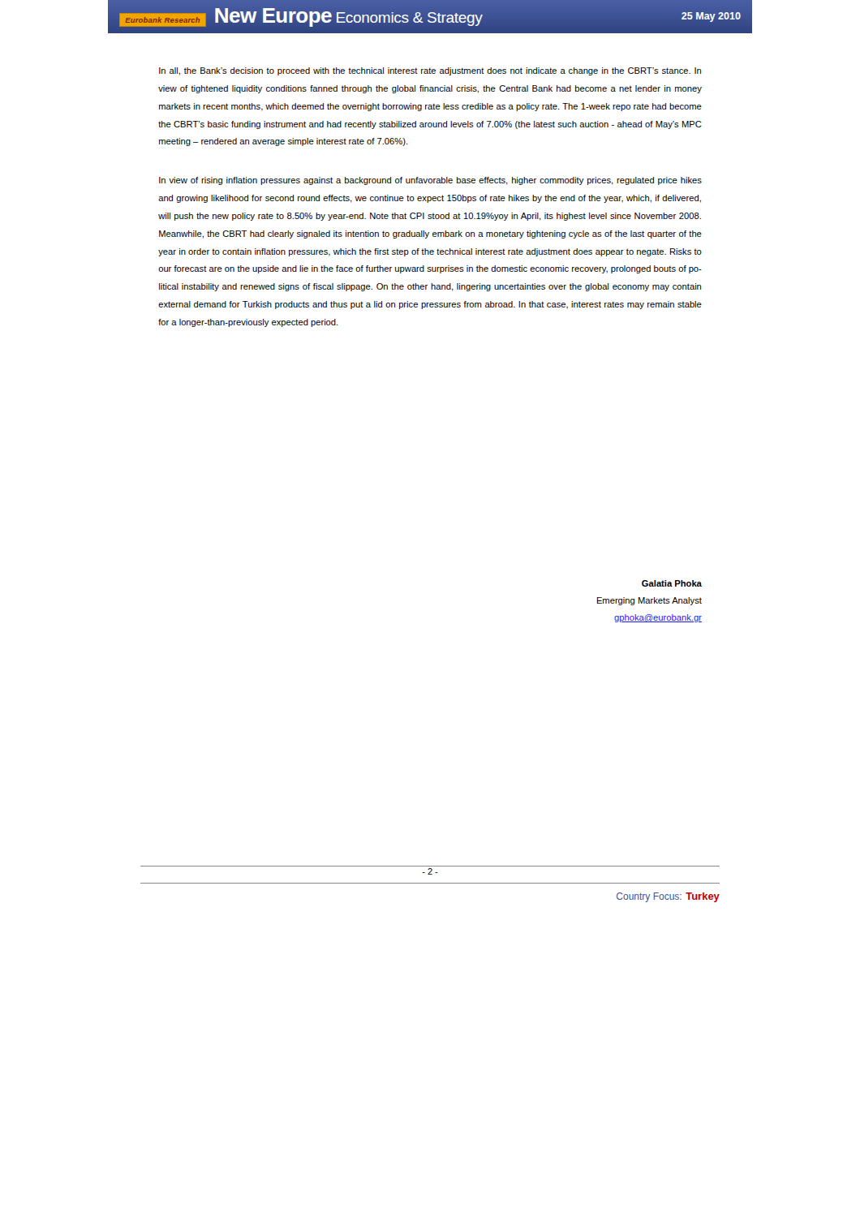Eurobank Research New Europe Economics & Strategy
25 May 2010
In all, the Bank’s decision to proceed with the technical interest rate adjustment does not indicate a change in the CBRT’s stance. In view of tightened liquidity conditions fanned through the global financial crisis, the Central Bank had become a net lender in money markets in recent months, which deemed the overnight borrowing rate less credible as a policy rate. The 1-week repo rate had become the CBRT’s basic funding instrument and had recently stabilized around levels of 7.00% (the latest such auction - ahead of May’s MPC meeting – rendered an average simple interest rate of 7.06%).
In view of rising inflation pressures against a background of unfavorable base effects, higher commodity prices, regulated price hikes and growing likelihood for second round effects, we continue to expect 150bps of rate hikes by the end of the year, which, if delivered, will push the new policy rate to 8.50% by year-end. Note that CPI stood at 10.19%yoy in April, its highest level since November 2008. Meanwhile, the CBRT had clearly signaled its intention to gradually embark on a monetary tightening cycle as of the last quarter of the year in order to contain inflation pressures, which the first step of the technical interest rate adjustment does appear to negate. Risks to our forecast are on the upside and lie in the face of further upward surprises in the domestic economic recovery, prolonged bouts of political instability and renewed signs of fiscal slippage. On the other hand, lingering uncertainties over the global economy may contain external demand for Turkish products and thus put a lid on price pressures from abroad. In that case, interest rates may remain stable for a longer-than-previously expected period.
Galatia Phoka
Emerging Markets Analyst
gphoka@eurobank.gr
- 2 -
Country Focus: Turkey